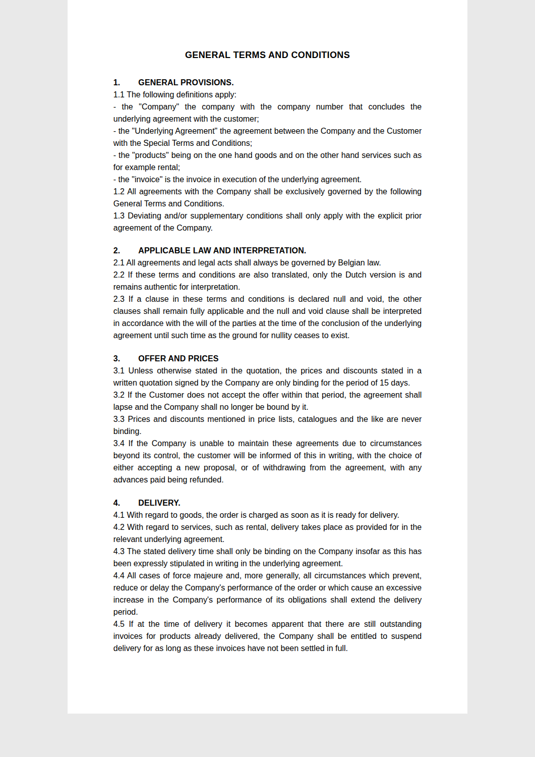GENERAL TERMS AND CONDITIONS
1.
GENERAL PROVISIONS.
1.1 The following definitions apply:
- the "Company" the company with the company number that concludes the underlying agreement with the customer;
- the "Underlying Agreement" the agreement between the Company and the Customer with the Special Terms and Conditions;
- the "products" being on the one hand goods and on the other hand services such as for example rental;
- the "invoice" is the invoice in execution of the underlying agreement.
1.2 All agreements with the Company shall be exclusively governed by the following General Terms and Conditions.
1.3 Deviating and/or supplementary conditions shall only apply with the explicit prior agreement of the Company.
2.
APPLICABLE LAW AND INTERPRETATION.
2.1 All agreements and legal acts shall always be governed by Belgian law.
2.2 If these terms and conditions are also translated, only the Dutch version is and remains authentic for interpretation.
2.3 If a clause in these terms and conditions is declared null and void, the other clauses shall remain fully applicable and the null and void clause shall be interpreted in accordance with the will of the parties at the time of the conclusion of the underlying agreement until such time as the ground for nullity ceases to exist.
3.
OFFER AND PRICES
3.1 Unless otherwise stated in the quotation, the prices and discounts stated in a written quotation signed by the Company are only binding for the period of 15 days.
3.2 If the Customer does not accept the offer within that period, the agreement shall lapse and the Company shall no longer be bound by it.
3.3 Prices and discounts mentioned in price lists, catalogues and the like are never binding.
3.4 If the Company is unable to maintain these agreements due to circumstances beyond its control, the customer will be informed of this in writing, with the choice of either accepting a new proposal, or of withdrawing from the agreement, with any advances paid being refunded.
4.
DELIVERY.
4.1 With regard to goods, the order is charged as soon as it is ready for delivery.
4.2 With regard to services, such as rental, delivery takes place as provided for in the relevant underlying agreement.
4.3 The stated delivery time shall only be binding on the Company insofar as this has been expressly stipulated in writing in the underlying agreement.
4.4 All cases of force majeure and, more generally, all circumstances which prevent, reduce or delay the Company's performance of the order or which cause an excessive increase in the Company's performance of its obligations shall extend the delivery period.
4.5 If at the time of delivery it becomes apparent that there are still outstanding invoices for products already delivered, the Company shall be entitled to suspend delivery for as long as these invoices have not been settled in full.